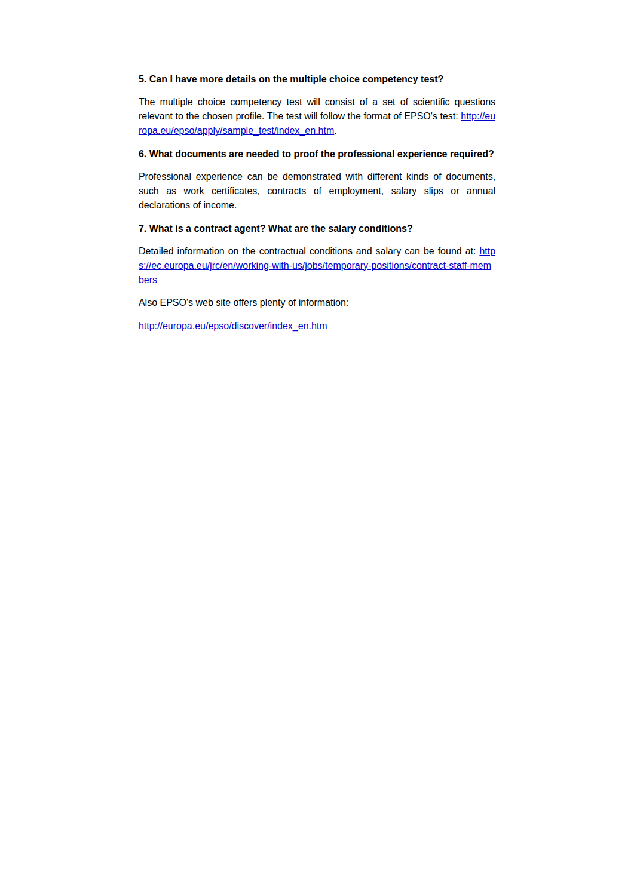5. Can I have more details on the multiple choice competency test?
The multiple choice competency test will consist of a set of scientific questions relevant to the chosen profile. The test will follow the format of EPSO's test: http://europa.eu/epso/apply/sample_test/index_en.htm.
6. What documents are needed to proof the professional experience required?
Professional experience can be demonstrated with different kinds of documents, such as work certificates, contracts of employment, salary slips or annual declarations of income.
7. What is a contract agent? What are the salary conditions?
Detailed information on the contractual conditions and salary can be found at: https://ec.europa.eu/jrc/en/working-with-us/jobs/temporary-positions/contract-staff-members
Also EPSO's web site offers plenty of information:
http://europa.eu/epso/discover/index_en.htm